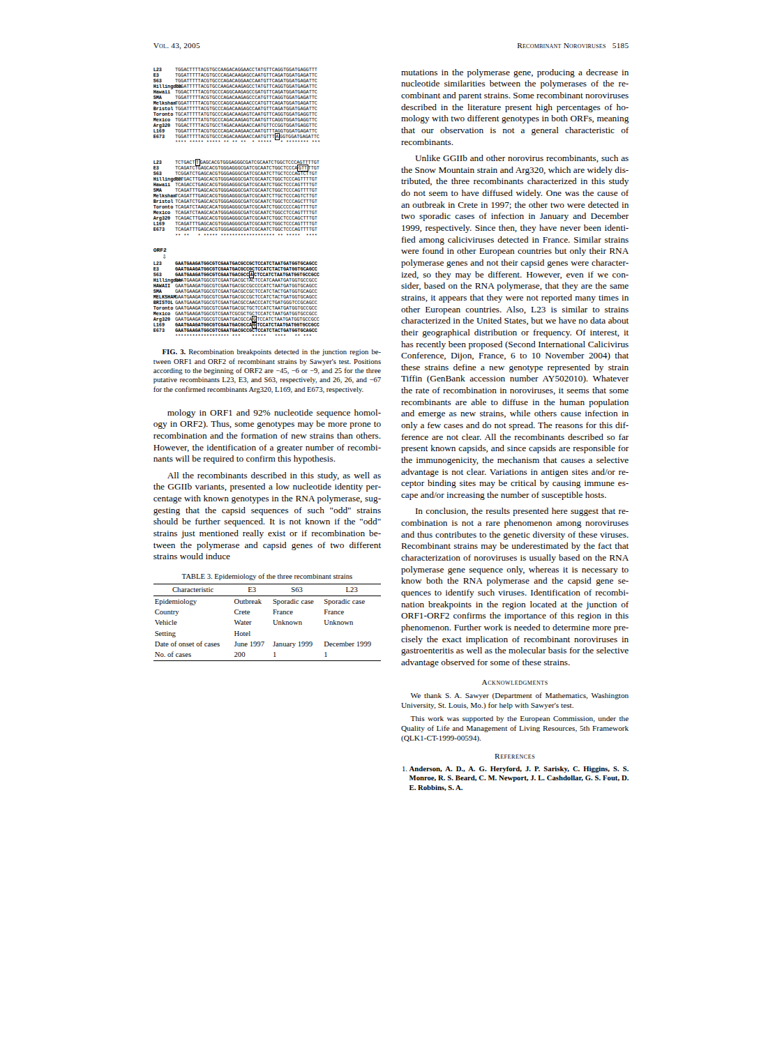Vol. 43, 2005 Recombinant Noroviruses 5185
L23 TGGACTTTTACGTGCCAAGACAGGAACCTATGTTCAGGTGGATGAGGTTT
E3 TGGATTTTTACGTGCCCAGACAAGAGCCAATGTTCAGATGGATGAGATTC
S63 TGGATTTTTACGTGCCCAGACAGGAACCAATGTTCAGATGGATGAGATTC
Hillingdon TGGATTTTTACGTGCCAAGACAAGAGCCTATGTTCAGGTGGATGAGATTC
Hawaii TGGACTTTTACGTGCCCAGGCAAGAGCCGATGTTCAGATGGATGAGATTC
SMA TGGATTTTTACGTGCCCAGACAAGAGCCCATGTTCAGGTGGATGAGATTC
Melksham TGGATTTTTACGTGCCCAGGCAAGAACCCATGTTCAGATGGATGAGATTC
Bristol TGGATTTTTACGTGCCCAGACAAGAGCCAATGTTCAGATGGATGAGATTC
Toronto TGCATTTTTATGTGCCCAGACAAGAGTCAATGTTCAGGTGGATGAGGTTC
Mexico TGGATTTTTATGTGCCCAGACAAGAGTCAATGTTCAGGTGGATGAGGTTC
Arg320 TGGACTTTTACGTGCCTAGACAAGAACCAATGTTCCGGTGGATGAGGTTC
L169 TGGATTTTTACGTGCCCAGACAAGAACCAATGTTTAGGTGGATGAGATTC
E673 TGGATTTTTACGTGCCCAGACAAGAACCAATGTTTAGGTGGATGAGATTC
**** ***** ***** ** ** ** * ***** * ******** ***
L23 TCTGACTTGAGCACGTGGGAGGGCGATCGCAATCTGGCTCCCAGTTTTGT
E3 TCAGATCTGAGCACGTGGGAGGGCGATCGCAATCTGGCTCCCAGTTTTGT
S63 TCGGATCTGAGCACGTGGGAGGGCGATCGCAATCTTGCTCCCAGTCTTGT
Hillingdon TCTGACTTGAGCACGTGGGAGGGCGATCGCAATCTGGCTCCCAGTTTTGT
Hawaii TCAGACCTGAGCACGTGGGAGGGCGATCGCAATCTGGCTCCCAGTTTTGT
SMA TCAGATTTGAGCACGTGGGAGGGCGATCGCAATCTGGCTCCCAGTTTTGT
Melksham TCAGATTTGAGCACGTGGGAGGGCGATCGCAATCTTGCTCCCAGTCTTGT
Bristol TCAGATCTGAGCACGTGGGAGGGCGATCGCAATCTGGCTCCCAGCTTTGT
Toronto TCAGATCTAAGCACATGGGAGGGCGATCGCAATCTGGCCCCCAGTTTTGT
Mexico TCAGATCTAAGCACATGGGAGGGCGATCGCAATCTGGCCTCCAGTTTTGT
Arg320 TCAGACTTGAGCACGTGGGAGGGCGATCGCAATCTGGCTCCCAGCTTTGT
L169 TCAGATTTGAGCACGTGGGAGGGCGATCGCAATCTGGCTCCCAGTTTTGT
E673 TCAGATTTGAGCACGTGGGAGGGCGATCGCAATCTGGCTCCCAGTTTTGT
** ** * ***** ******************* ** ***** ****
ORF2
⇩
L23 GAATGAAGATGGCGTCGAATGACGCCGCTCCATCTAATGATGGTGCAGCC
E3 GAATGAAGATGGCGTCGAATGACGCCGCTCCATCTACTGATGGTGCAGCC
S63 GAATGAAGATGGCGTCGAATGACGCCACTCCATCTAATGATGGTGCCGCC
Hillingdon GAATGAAGATGGCGTCGAATGACGCTACTCCATCAAATGATGGTGCCGCC
HAWAII GAATGAAGATGGCGTCGAATGACGCCGCCCCATCTAATGATGGTGCAGCC
SMA GAATGAAGATGGCGTCGAATGACGCCGCTCCATCTACTGATGGTGCAGCC
MELKSHAM GAATGAAGATGGCGTCGAATGACGCCGCTCCATCTACTGATGGTGCAGCC
BRISTOL GAATGAAGATGGCGTCGAATGACGCCAACCCATCTGATGGGTCCGCAGCC
Toronto GAATGAAGATGGCGTCGAATGACGCTGCTCCATCTAATGATGGTGCCGCC
Mexico GAATGAAGATGGCGTCGAATCGCGCTGCTCCATCTAATGATGGTGCCGCC
Arg320 GAATGAAGATGGCGTCGAATGACGCCAGTCCATCTAATGATGGTGCCGCC
L169 GAATGAAGATGGCGTCGAATGACGCCAGTCCATCTAATGATGGTGCCGCC
E673 GAATGAAGATGGCGTCGAATGACGCCGCTCCATCTACTGATGGTGCAGCC
******************* *** ***** **** ** ***
FIG. 3. Recombination breakpoints detected in the junction region between ORF1 and ORF2 of recombinant strains by Sawyer's test. Positions according to the beginning of ORF2 are −45, −6 or −9, and 25 for the three putative recombinants L23, E3, and S63, respectively, and 26, 26, and −67 for the confirmed recombinants Arg320, L169, and E673, respectively.
mology in ORF1 and 92% nucleotide sequence homology in ORF2). Thus, some genotypes may be more prone to recombination and the formation of new strains than others. However, the identification of a greater number of recombinants will be required to confirm this hypothesis.
All the recombinants described in this study, as well as the GGIIb variants, presented a low nucleotide identity percentage with known genotypes in the RNA polymerase, suggesting that the capsid sequences of such "odd" strains should be further sequenced. It is not known if the "odd" strains just mentioned really exist or if recombination between the polymerase and capsid genes of two different strains would induce
TABLE 3. Epidemiology of the three recombinant strains
| Characteristic | E3 | S63 | L23 |
| --- | --- | --- | --- |
| Epidemiology | Outbreak | Sporadic case | Sporadic case |
| Country | Crete | France | France |
| Vehicle | Water | Unknown | Unknown |
| Setting | Hotel | | |
| Date of onset of cases | June 1997 | January 1999 | December 1999 |
| No. of cases | 200 | 1 | 1 |
mutations in the polymerase gene, producing a decrease in nucleotide similarities between the polymerases of the recombinant and parent strains. Some recombinant noroviruses described in the literature present high percentages of homology with two different genotypes in both ORFs, meaning that our observation is not a general characteristic of recombinants.
Unlike GGIIb and other norovirus recombinants, such as the Snow Mountain strain and Arg320, which are widely distributed, the three recombinants characterized in this study do not seem to have diffused widely. One was the cause of an outbreak in Crete in 1997; the other two were detected in two sporadic cases of infection in January and December 1999, respectively. Since then, they have never been identified among caliciviruses detected in France. Similar strains were found in other European countries but only their RNA polymerase genes and not their capsid genes were characterized, so they may be different. However, even if we consider, based on the RNA polymerase, that they are the same strains, it appears that they were not reported many times in other European countries. Also, L23 is similar to strains characterized in the United States, but we have no data about their geographical distribution or frequency. Of interest, it has recently been proposed (Second International Calicivirus Conference, Dijon, France, 6 to 10 November 2004) that these strains define a new genotype represented by strain Tiffin (GenBank accession number AY502010). Whatever the rate of recombination in noroviruses, it seems that some recombinants are able to diffuse in the human population and emerge as new strains, while others cause infection in only a few cases and do not spread. The reasons for this difference are not clear. All the recombinants described so far present known capsids, and since capsids are responsible for the immunogenicity, the mechanism that causes a selective advantage is not clear. Variations in antigen sites and/or receptor binding sites may be critical by causing immune escape and/or increasing the number of susceptible hosts.
In conclusion, the results presented here suggest that recombination is not a rare phenomenon among noroviruses and thus contributes to the genetic diversity of these viruses. Recombinant strains may be underestimated by the fact that characterization of noroviruses is usually based on the RNA polymerase gene sequence only, whereas it is necessary to know both the RNA polymerase and the capsid gene sequences to identify such viruses. Identification of recombination breakpoints in the region located at the junction of ORF1-ORF2 confirms the importance of this region in this phenomenon. Further work is needed to determine more precisely the exact implication of recombinant noroviruses in gastroenteritis as well as the molecular basis for the selective advantage observed for some of these strains.
Acknowledgments
We thank S. A. Sawyer (Department of Mathematics, Washington University, St. Louis, Mo.) for help with Sawyer's test.
This work was supported by the European Commission, under the Quality of Life and Management of Living Resources, 5th Framework (QLK1-CT-1999-00594).
References
Anderson, A. D., A. G. Heryford, J. P. Sarisky, C. Higgins, S. S. Monroe, R. S. Beard, C. M. Newport, J. L. Cashdollar, G. S. Fout, D. E. Robbins, S. A.